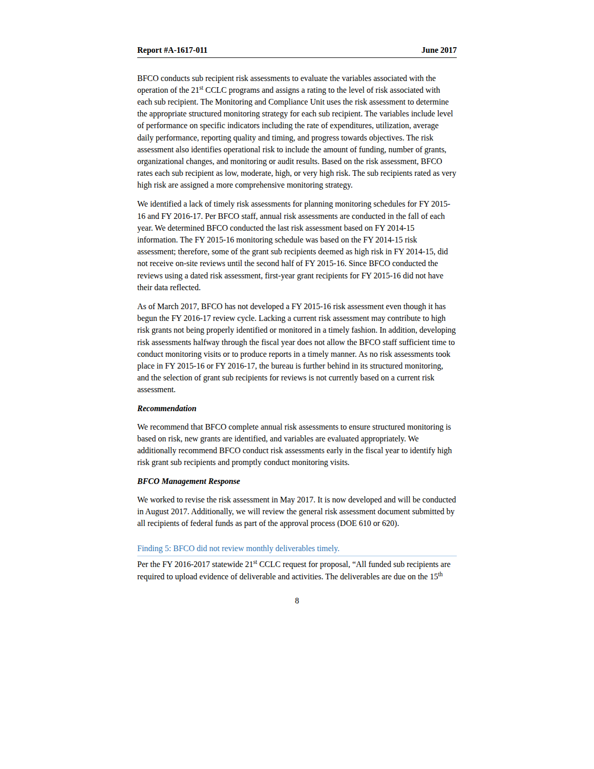Report #A-1617-011
June 2017
BFCO conducts sub recipient risk assessments to evaluate the variables associated with the operation of the 21st CCLC programs and assigns a rating to the level of risk associated with each sub recipient. The Monitoring and Compliance Unit uses the risk assessment to determine the appropriate structured monitoring strategy for each sub recipient. The variables include level of performance on specific indicators including the rate of expenditures, utilization, average daily performance, reporting quality and timing, and progress towards objectives. The risk assessment also identifies operational risk to include the amount of funding, number of grants, organizational changes, and monitoring or audit results. Based on the risk assessment, BFCO rates each sub recipient as low, moderate, high, or very high risk. The sub recipients rated as very high risk are assigned a more comprehensive monitoring strategy.
We identified a lack of timely risk assessments for planning monitoring schedules for FY 2015-16 and FY 2016-17. Per BFCO staff, annual risk assessments are conducted in the fall of each year. We determined BFCO conducted the last risk assessment based on FY 2014-15 information. The FY 2015-16 monitoring schedule was based on the FY 2014-15 risk assessment; therefore, some of the grant sub recipients deemed as high risk in FY 2014-15, did not receive on-site reviews until the second half of FY 2015-16. Since BFCO conducted the reviews using a dated risk assessment, first-year grant recipients for FY 2015-16 did not have their data reflected.
As of March 2017, BFCO has not developed a FY 2015-16 risk assessment even though it has begun the FY 2016-17 review cycle. Lacking a current risk assessment may contribute to high risk grants not being properly identified or monitored in a timely fashion. In addition, developing risk assessments halfway through the fiscal year does not allow the BFCO staff sufficient time to conduct monitoring visits or to produce reports in a timely manner. As no risk assessments took place in FY 2015-16 or FY 2016-17, the bureau is further behind in its structured monitoring, and the selection of grant sub recipients for reviews is not currently based on a current risk assessment.
Recommendation
We recommend that BFCO complete annual risk assessments to ensure structured monitoring is based on risk, new grants are identified, and variables are evaluated appropriately. We additionally recommend BFCO conduct risk assessments early in the fiscal year to identify high risk grant sub recipients and promptly conduct monitoring visits.
BFCO Management Response
We worked to revise the risk assessment in May 2017. It is now developed and will be conducted in August 2017. Additionally, we will review the general risk assessment document submitted by all recipients of federal funds as part of the approval process (DOE 610 or 620).
Finding 5: BFCO did not review monthly deliverables timely.
Per the FY 2016-2017 statewide 21st CCLC request for proposal, “All funded sub recipients are required to upload evidence of deliverable and activities. The deliverables are due on the 15th
8